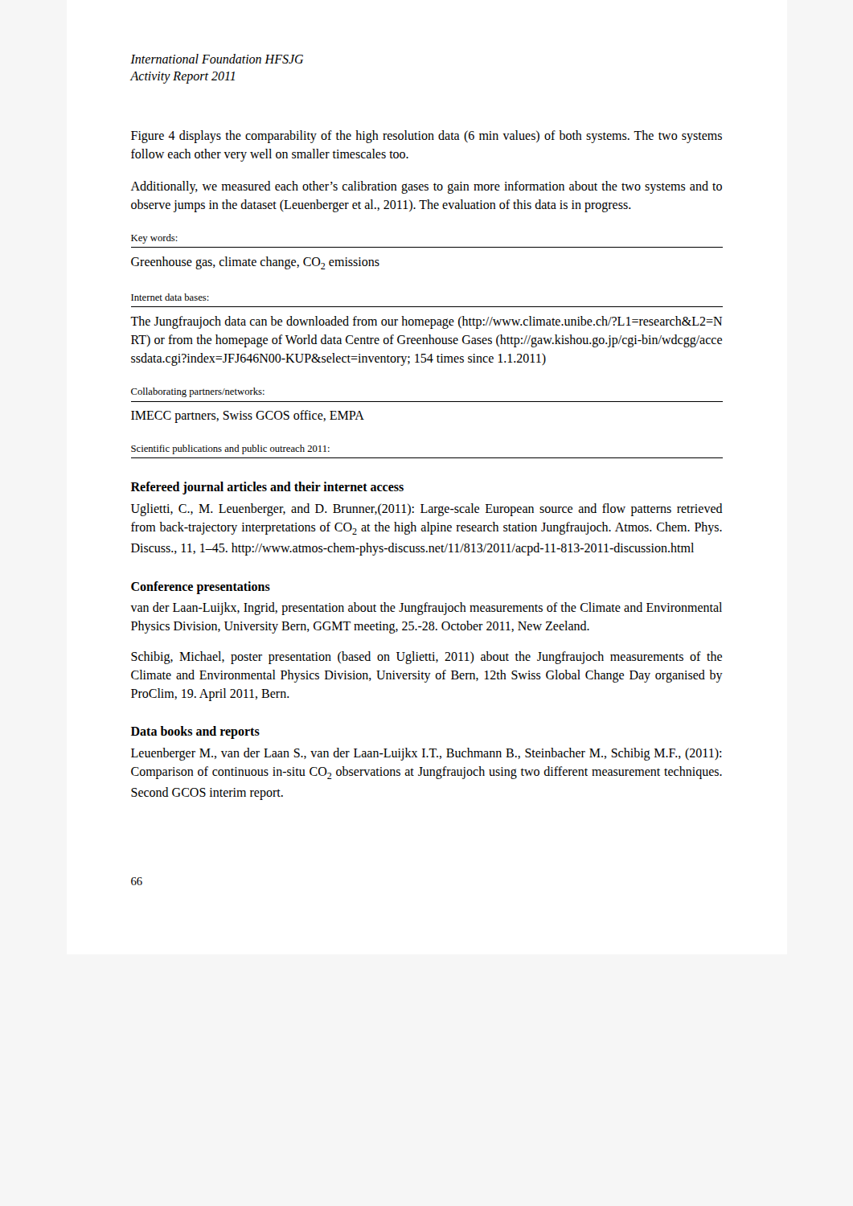International Foundation HFSJG
Activity Report 2011
Figure 4 displays the comparability of the high resolution data (6 min values) of both systems. The two systems follow each other very well on smaller timescales too.
Additionally, we measured each other’s calibration gases to gain more information about the two systems and to observe jumps in the dataset (Leuenberger et al., 2011). The evaluation of this data is in progress.
Key words:
Greenhouse gas, climate change, CO2 emissions
Internet data bases:
The Jungfraujoch data can be downloaded from our homepage (http://www.climate.unibe.ch/?L1=research&L2=NRT) or from the homepage of World data Centre of Greenhouse Gases (http://gaw.kishou.go.jp/cgi-bin/wdcgg/accessdata.cgi?index=JFJ646N00-KUP&select=inventory; 154 times since 1.1.2011)
Collaborating partners/networks:
IMECC partners, Swiss GCOS office, EMPA
Scientific publications and public outreach 2011:
Refereed journal articles and their internet access
Uglietti, C., M. Leuenberger, and D. Brunner,(2011): Large-scale European source and flow patterns retrieved from back-trajectory interpretations of CO2 at the high alpine research station Jungfraujoch. Atmos. Chem. Phys. Discuss., 11, 1–45. http://www.atmos-chem-phys-discuss.net/11/813/2011/acpd-11-813-2011-discussion.html
Conference presentations
van der Laan-Luijkx, Ingrid, presentation about the Jungfraujoch measurements of the Climate and Environmental Physics Division, University Bern, GGMT meeting, 25.-28. October 2011, New Zeeland.
Schibig, Michael, poster presentation (based on Uglietti, 2011) about the Jungfraujoch measurements of the Climate and Environmental Physics Division, University of Bern, 12th Swiss Global Change Day organised by ProClim, 19. April 2011, Bern.
Data books and reports
Leuenberger M., van der Laan S., van der Laan-Luijkx I.T., Buchmann B., Steinbacher M., Schibig M.F., (2011): Comparison of continuous in-situ CO2 observations at Jungfraujoch using two different measurement techniques. Second GCOS interim report.
66